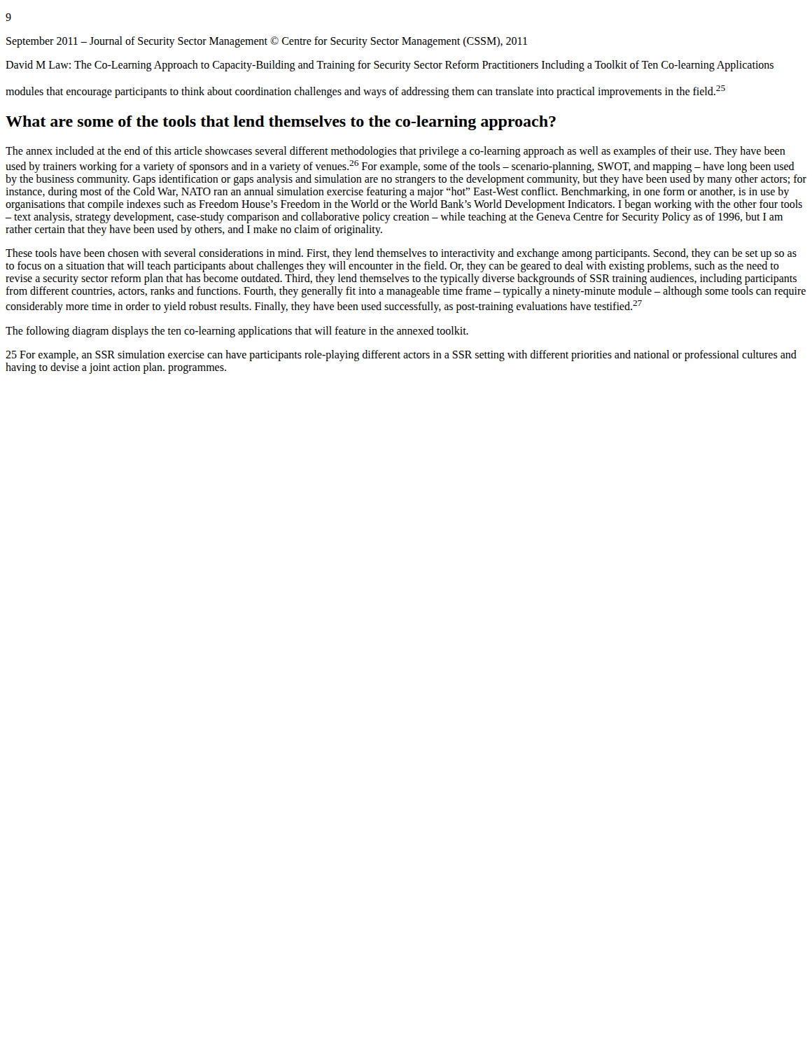9
September 2011 – Journal of Security Sector Management © Centre for Security Sector Management (CSSM), 2011
David M Law: The Co-Learning Approach to Capacity-Building and Training for Security Sector Reform Practitioners Including a Toolkit of Ten Co-learning Applications
modules that encourage participants to think about coordination challenges and ways of addressing them can translate into practical improvements in the field.25
What are some of the tools that lend themselves to the co-learning approach?
The annex included at the end of this article showcases several different methodologies that privilege a co-learning approach as well as examples of their use. They have been used by trainers working for a variety of sponsors and in a variety of venues.26 For example, some of the tools – scenario-planning, SWOT, and mapping – have long been used by the business community. Gaps identification or gaps analysis and simulation are no strangers to the development community, but they have been used by many other actors; for instance, during most of the Cold War, NATO ran an annual simulation exercise featuring a major “hot” East-West conflict. Benchmarking, in one form or another, is in use by organisations that compile indexes such as Freedom House’s Freedom in the World or the World Bank’s World Development Indicators. I began working with the other four tools – text analysis, strategy development, case-study comparison and collaborative policy creation – while teaching at the Geneva Centre for Security Policy as of 1996, but I am rather certain that they have been used by others, and I make no claim of originality.
These tools have been chosen with several considerations in mind. First, they lend themselves to interactivity and exchange among participants. Second, they can be set up so as to focus on a situation that will teach participants about challenges they will encounter in the field. Or, they can be geared to deal with existing problems, such as the need to revise a security sector reform plan that has become outdated. Third, they lend themselves to the typically diverse backgrounds of SSR training audiences, including participants from different countries, actors, ranks and functions. Fourth, they generally fit into a manageable time frame – typically a ninety-minute module – although some tools can require considerably more time in order to yield robust results. Finally, they have been used successfully, as post-training evaluations have testified.27
The following diagram displays the ten co-learning applications that will feature in the annexed toolkit.
25 For example, an SSR simulation exercise can have participants role-playing different actors in a SSR setting with different priorities and national or professional cultures and having to devise a joint action plan. programmes.